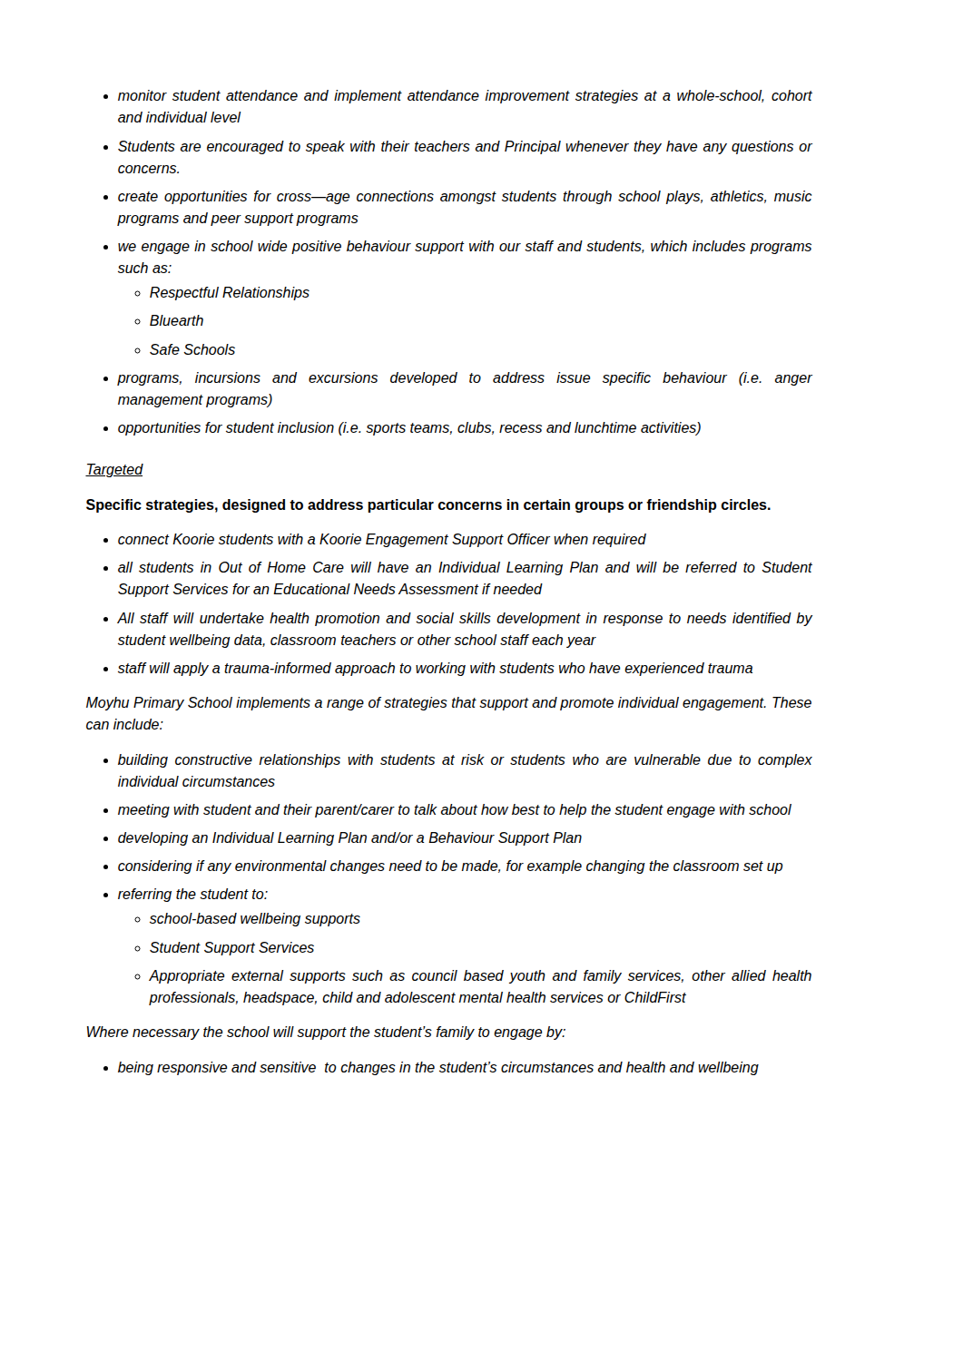monitor student attendance and implement attendance improvement strategies at a whole-school, cohort and individual level
Students are encouraged to speak with their teachers and Principal whenever they have any questions or concerns.
create opportunities for cross—age connections amongst students through school plays, athletics, music programs and peer support programs
we engage in school wide positive behaviour support with our staff and students, which includes programs such as:
Respectful Relationships
Bluearth
Safe Schools
programs, incursions and excursions developed to address issue specific behaviour (i.e. anger management programs)
opportunities for student inclusion (i.e. sports teams, clubs, recess and lunchtime activities)
Targeted
Specific strategies, designed to address particular concerns in certain groups or friendship circles.
connect Koorie students with a Koorie Engagement Support Officer when required
all students in Out of Home Care will have an Individual Learning Plan and will be referred to Student Support Services for an Educational Needs Assessment if needed
All staff will undertake health promotion and social skills development in response to needs identified by student wellbeing data, classroom teachers or other school staff each year
staff will apply a trauma-informed approach to working with students who have experienced trauma
Moyhu Primary School implements a range of strategies that support and promote individual engagement. These can include:
building constructive relationships with students at risk or students who are vulnerable due to complex individual circumstances
meeting with student and their parent/carer to talk about how best to help the student engage with school
developing an Individual Learning Plan and/or a Behaviour Support Plan
considering if any environmental changes need to be made, for example changing the classroom set up
referring the student to:
school-based wellbeing supports
Student Support Services
Appropriate external supports such as council based youth and family services, other allied health professionals, headspace, child and adolescent mental health services or ChildFirst
Where necessary the school will support the student’s family to engage by:
being responsive and sensitive to changes in the student’s circumstances and health and wellbeing